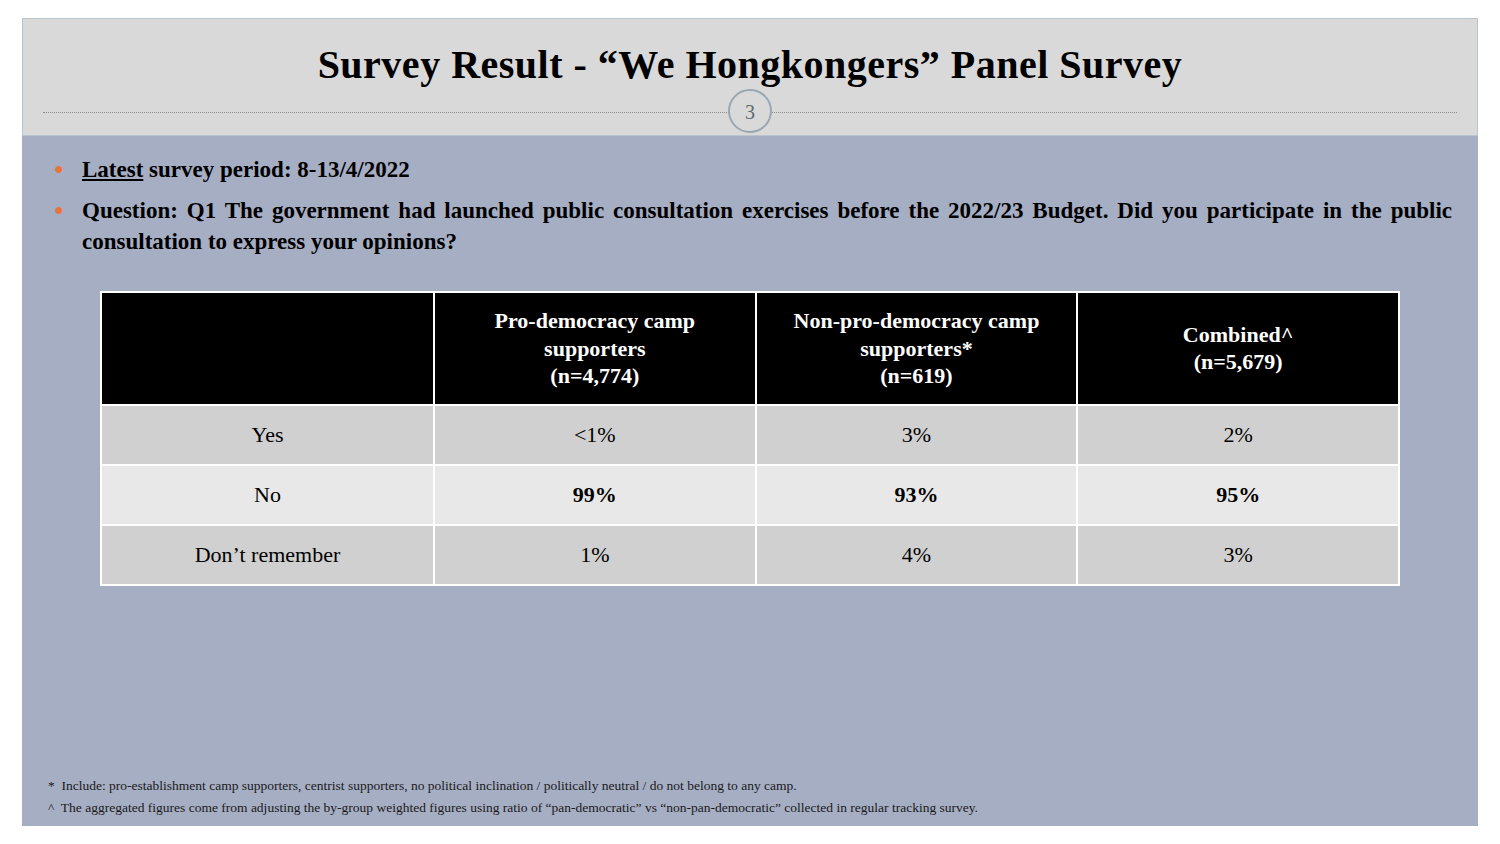Survey Result - “We Hongkongers” Panel Survey
3
Latest survey period: 8-13/4/2022
Question: Q1 The government had launched public consultation exercises before the 2022/23 Budget. Did you participate in the public consultation to express your opinions?
| | Pro-democracy camp supporters (n=4,774) | Non-pro-democracy camp supporters* (n=619) | Combined^ (n=5,679) |
| --- | --- | --- | --- |
| Yes | <1% | 3% | 2% |
| No | 99% | 93% | 95% |
| Don’t remember | 1% | 4% | 3% |
* Include: pro-establishment camp supporters, centrist supporters, no political inclination / politically neutral / do not belong to any camp.
^ The aggregated figures come from adjusting the by-group weighted figures using ratio of “pan-democratic” vs “non-pan-democratic” collected in regular tracking survey.